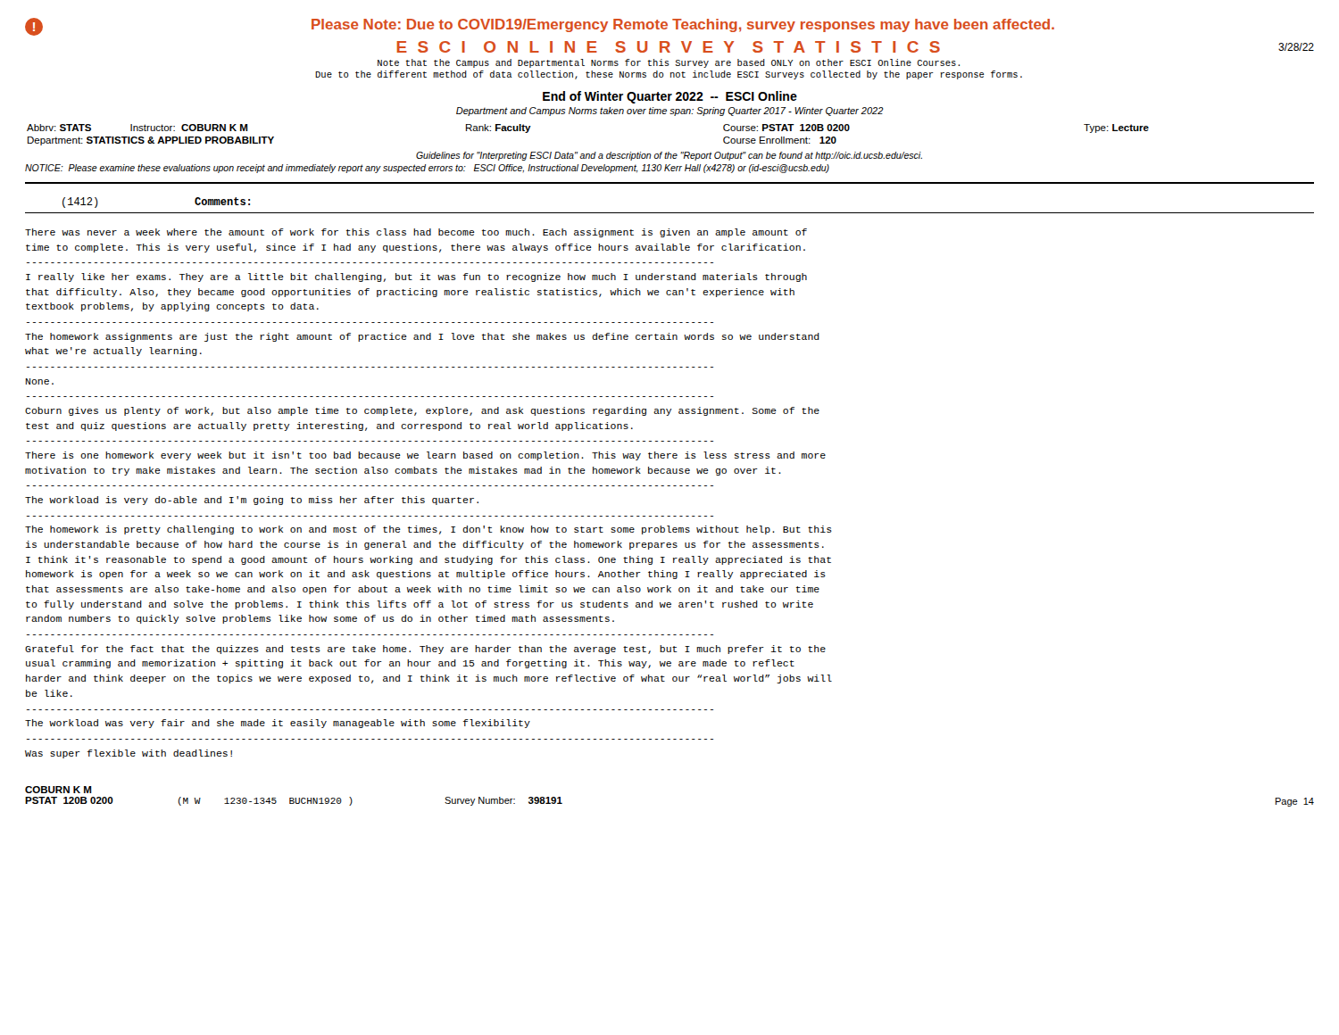!
Please Note: Due to COVID19/Emergency Remote Teaching, survey responses may have been affected.
E S C I O N L I N E S U R V E Y S T A T I S T I C S
3/28/22
Note that the Campus and Departmental Norms for this Survey are based ONLY on other ESCI Online Courses.
Due to the different method of data collection, these Norms do not include ESCI Surveys collected by the paper response forms.
End of Winter Quarter 2022 -- ESCI Online
Department and Campus Norms taken over time span: Spring Quarter 2017 - Winter Quarter 2022
| Abbrv: STATS | Instructor: COBURN K M | Rank: Faculty | Course: PSTAT 120B 0200 | Type: Lecture |
| Department: STATISTICS & APPLIED PROBABILITY | | Course Enrollment: 120 | |
Guidelines for "Interpreting ESCI Data" and a description of the "Report Output" can be found at http://oic.id.ucsb.edu/esci.
NOTICE: Please examine these evaluations upon receipt and immediately report any suspected errors to: ESCI Office, Instructional Development, 1130 Kerr Hall (x4278) or (id-esci@ucsb.edu)
(1412) Comments:
There was never a week where the amount of work for this class had become too much. Each assignment is given an ample amount of time to complete. This is very useful, since if I had any questions, there was always office hours available for clarification. ---------------------------------------------------------------------------------------------------------------- I really like her exams. They are a little bit challenging, but it was fun to recognize how much I understand materials through that difficulty. Also, they became good opportunities of practicing more realistic statistics, which we can't experience with textbook problems, by applying concepts to data. ---------------------------------------------------------------------------------------------------------------- The homework assignments are just the right amount of practice and I love that she makes us define certain words so we understand what we're actually learning. ---------------------------------------------------------------------------------------------------------------- None. ---------------------------------------------------------------------------------------------------------------- Coburn gives us plenty of work, but also ample time to complete, explore, and ask questions regarding any assignment. Some of the test and quiz questions are actually pretty interesting, and correspond to real world applications. ---------------------------------------------------------------------------------------------------------------- There is one homework every week but it isn't too bad because we learn based on completion. This way there is less stress and more motivation to try make mistakes and learn. The section also combats the mistakes mad in the homework because we go over it. ---------------------------------------------------------------------------------------------------------------- The workload is very do-able and I'm going to miss her after this quarter. ---------------------------------------------------------------------------------------------------------------- The homework is pretty challenging to work on and most of the times, I don't know how to start some problems without help. But this is understandable because of how hard the course is in general and the difficulty of the homework prepares us for the assessments. I think it's reasonable to spend a good amount of hours working and studying for this class. One thing I really appreciated is that homework is open for a week so we can work on it and ask questions at multiple office hours. Another thing I really appreciated is that assessments are also take-home and also open for about a week with no time limit so we can also work on it and take our time to fully understand and solve the problems. I think this lifts off a lot of stress for us students and we aren't rushed to write random numbers to quickly solve problems like how some of us do in other timed math assessments. ---------------------------------------------------------------------------------------------------------------- Grateful for the fact that the quizzes and tests are take home. They are harder than the average test, but I much prefer it to the usual cramming and memorization + spitting it back out for an hour and 15 and forgetting it. This way, we are made to reflect harder and think deeper on the topics we were exposed to, and I think it is much more reflective of what our “real world” jobs will be like. ---------------------------------------------------------------------------------------------------------------- The workload was very fair and she made it easily manageable with some flexibility ---------------------------------------------------------------------------------------------------------------- Was super flexible with deadlines!
COBURN K M
PSTAT 120B 0200 (M W 1230-1345 BUCHN1920 ) Survey Number: 398191
Page 14